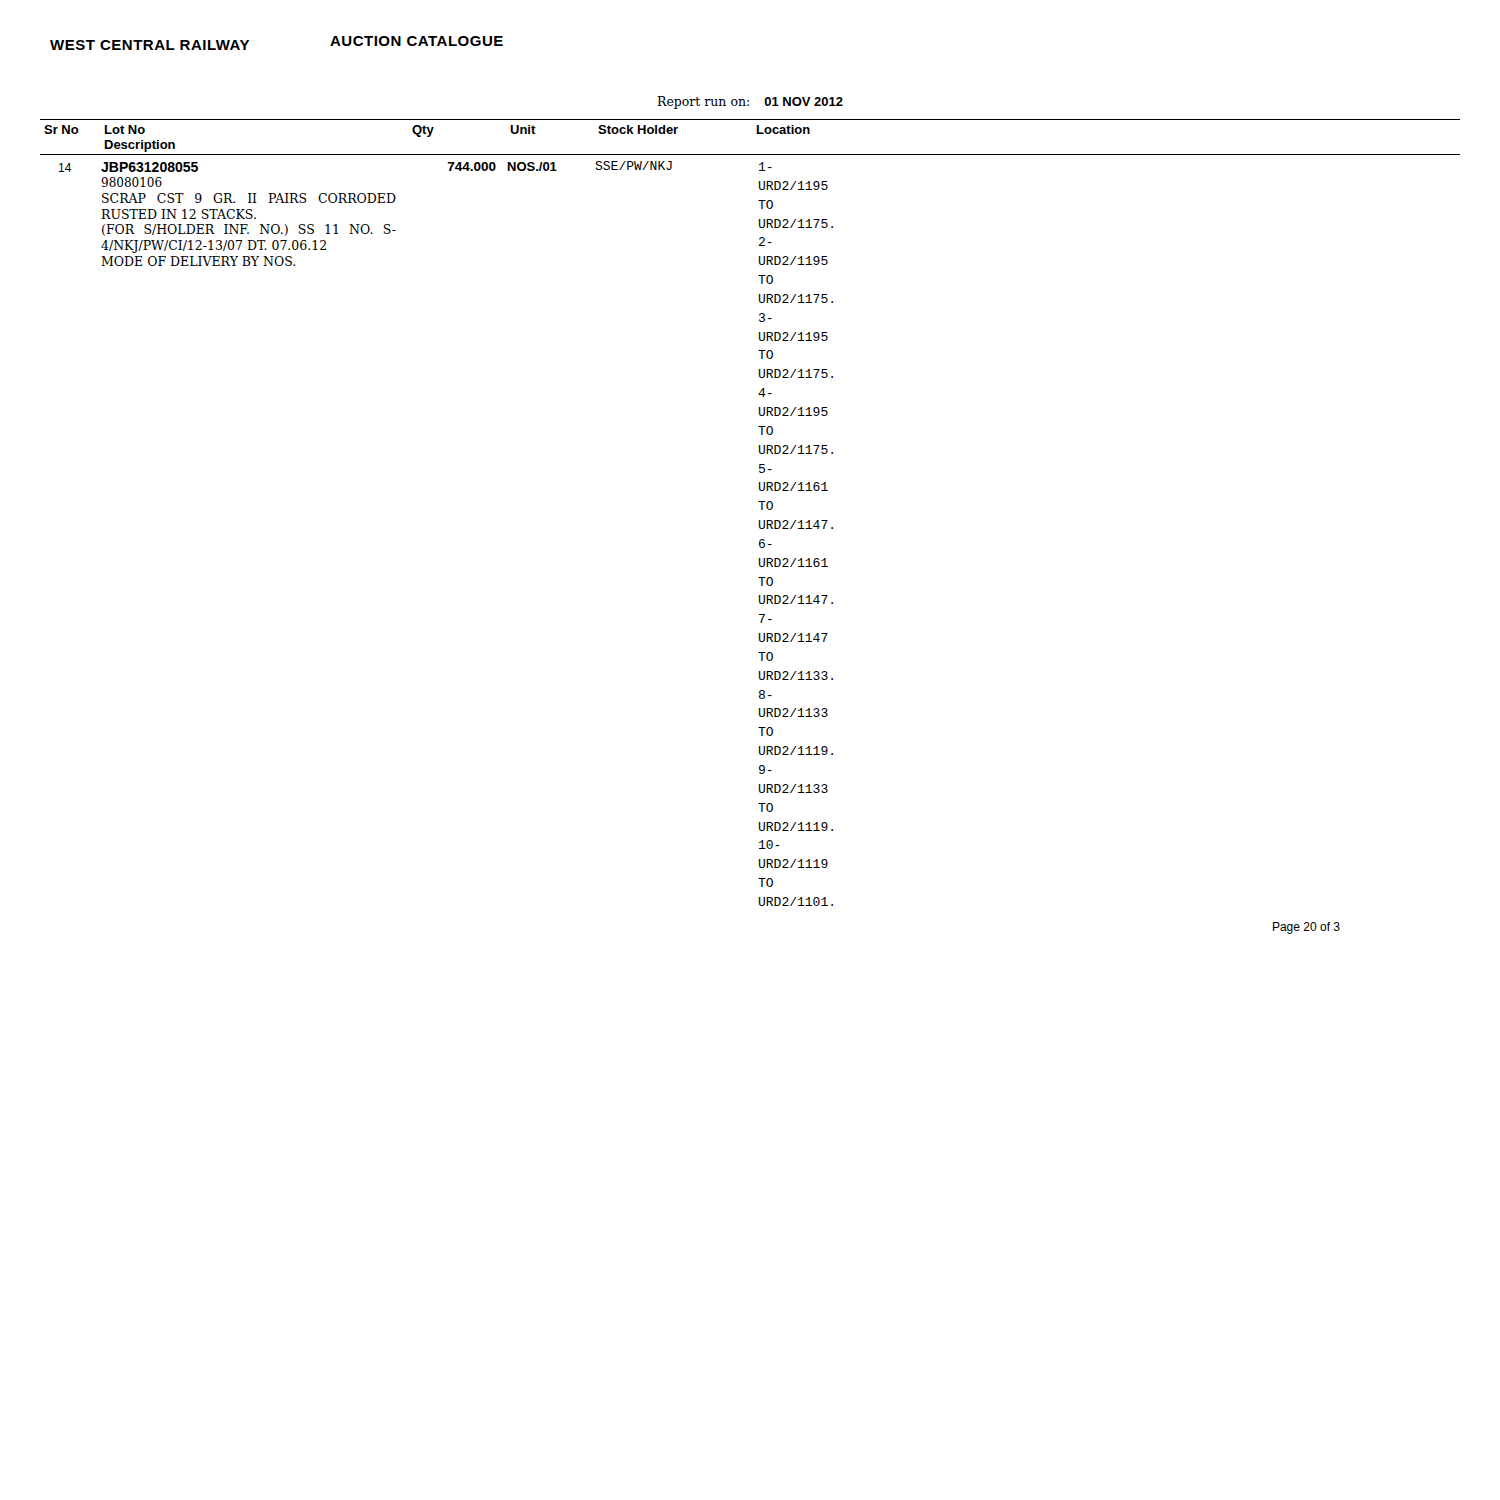WEST CENTRAL RAILWAY
AUCTION CATALOGUE
Report run on: 01 NOV 2012
| Sr No | Lot No Description | Qty | Unit | Stock Holder | Location |
| --- | --- | --- | --- | --- | --- |
| 14 | JBP631208055 98080106 SCRAP CST 9 GR. II PAIRS CORRODED RUSTED IN 12 STACKS. (FOR S/HOLDER INF. NO.) SS 11 NO. S-4/NKJ/PW/CI/12-13/07 DT. 07.06.12 MODE OF DELIVERY BY NOS. | 744.000 | NOS./01 | SSE/PW/NKJ | 1- URD2/1195 TO URD2/1175. 2- URD2/1195 TO URD2/1175. 3- URD2/1195 TO URD2/1175. 4- URD2/1195 TO URD2/1175. 5- URD2/1161 TO URD2/1147. 6- URD2/1161 TO URD2/1147. 7- URD2/1147 TO URD2/1133. 8- URD2/1133 TO URD2/1119. 9- URD2/1133 TO URD2/1119. 10- URD2/1119 TO URD2/1101. |
Page 20 of 3